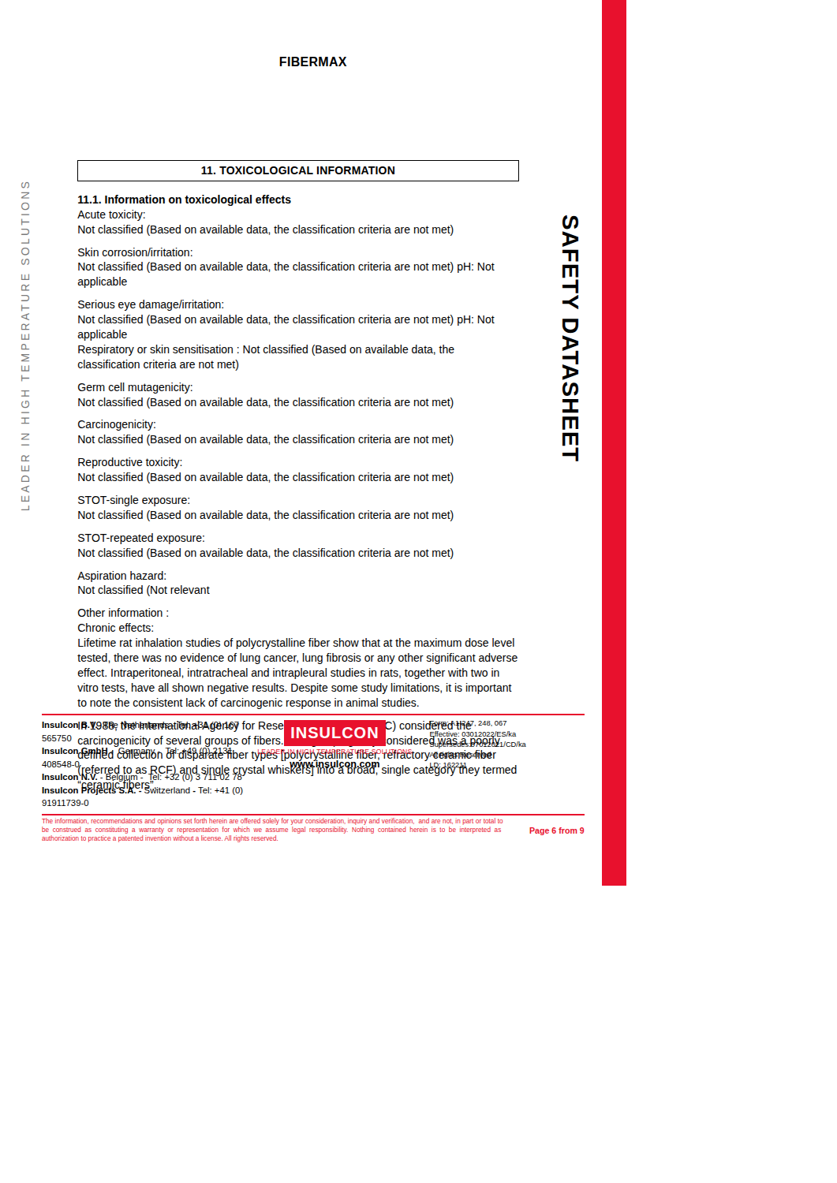LEADER IN HIGH TEMPERATURE SOLUTIONS
SAFETY DATASHEET
FIBERMAX
11. TOXICOLOGICAL INFORMATION
11.1. Information on toxicological effects
Acute toxicity:
Not classified (Based on available data, the classification criteria are not met)
Skin corrosion/irritation:
Not classified (Based on available data, the classification criteria are not met) pH: Not applicable
Serious eye damage/irritation:
Not classified (Based on available data, the classification criteria are not met) pH: Not applicable
Respiratory or skin sensitisation : Not classified (Based on available data, the classification criteria are not met)
Germ cell mutagenicity:
Not classified (Based on available data, the classification criteria are not met)
Carcinogenicity:
Not classified (Based on available data, the classification criteria are not met)
Reproductive toxicity:
Not classified (Based on available data, the classification criteria are not met)
STOT-single exposure:
Not classified (Based on available data, the classification criteria are not met)
STOT-repeated exposure:
Not classified (Based on available data, the classification criteria are not met)
Aspiration hazard:
Not classified (Not relevant
Other information :
Chronic effects:
Lifetime rat inhalation studies of polycrystalline fiber show that at the maximum dose level tested, there was no evidence of lung cancer, lung fibrosis or any other significant adverse effect. Intraperitoneal, intratracheal and intrapleural studies in rats, together with two in vitro tests, have all shown negative results. Despite some study limitations, it is important to note the consistent lack of carcinogenic response in animal studies.
In 1988, the International Agency for Research on Cancer (IARC) considered the carcinogenicity of several groups of fibers. One grouping they considered was a poorly defined collection of disparate fiber types [polycrystalline fiber, refractory ceramic fiber (referred to as RCF) and single crystal whiskers] into a broad, single category they termed “ceramic fibers”.
Insulcon B.V.- The Netherlands - Tel: +31 (0) 167 565750
Insulcon GmbH - Germany - Tel: +49 (0) 2131 408548-0
Insulcon N.V. - Belgium - Tel: +32 (0) 3 711 02 78
Insulcon Projects S.A. - Switzerland - Tel: +41 (0) 91911739-0
INSULCON
LEADER IN HIGH TEMPERATURE SOLUTIONS
www.insulcon.com
Form: A1-247, 248, 067
Effective: 03012022/ES/ka
Supersedes:07012021/CD/ka
All rights Reserved
LD: 162211
The information, recommendations and opinions set forth herein are offered solely for your consideration, inquiry and verification, and are not, in part or total to be construed as constituting a warranty or representation for which we assume legal responsibility. Nothing contained herein is to be interpreted as authorization to practice a patented invention without a license. All rights reserved.
Page 6 from 9